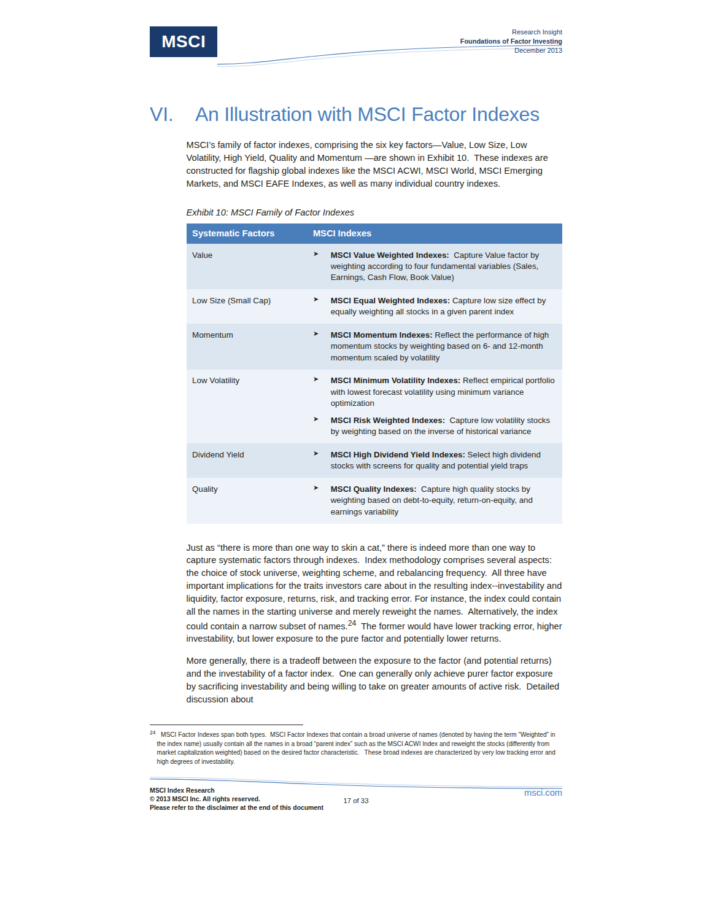MSCI
Research Insight
Foundations of Factor Investing
December 2013
VI. An Illustration with MSCI Factor Indexes
MSCI’s family of factor indexes, comprising the six key factors—Value, Low Size, Low Volatility, High Yield, Quality and Momentum —are shown in Exhibit 10. These indexes are constructed for flagship global indexes like the MSCI ACWI, MSCI World, MSCI Emerging Markets, and MSCI EAFE Indexes, as well as many individual country indexes.
Exhibit 10: MSCI Family of Factor Indexes
| Systematic Factors | MSCI Indexes |
| --- | --- |
| Value | MSCI Value Weighted Indexes: Capture Value factor by weighting according to four fundamental variables (Sales, Earnings, Cash Flow, Book Value) |
| Low Size (Small Cap) | MSCI Equal Weighted Indexes: Capture low size effect by equally weighting all stocks in a given parent index |
| Momentum | MSCI Momentum Indexes: Reflect the performance of high momentum stocks by weighting based on 6- and 12-month momentum scaled by volatility |
| Low Volatility | MSCI Minimum Volatility Indexes: Reflect empirical portfolio with lowest forecast volatility using minimum variance optimization MSCI Risk Weighted Indexes: Capture low volatility stocks by weighting based on the inverse of historical variance |
| Dividend Yield | MSCI High Dividend Yield Indexes: Select high dividend stocks with screens for quality and potential yield traps |
| Quality | MSCI Quality Indexes: Capture high quality stocks by weighting based on debt-to-equity, return-on-equity, and earnings variability |
Just as “there is more than one way to skin a cat,” there is indeed more than one way to capture systematic factors through indexes. Index methodology comprises several aspects: the choice of stock universe, weighting scheme, and rebalancing frequency. All three have important implications for the traits investors care about in the resulting index--investability and liquidity, factor exposure, returns, risk, and tracking error. For instance, the index could contain all the names in the starting universe and merely reweight the names. Alternatively, the index could contain a narrow subset of names.24 The former would have lower tracking error, higher investability, but lower exposure to the pure factor and potentially lower returns.
More generally, there is a tradeoff between the exposure to the factor (and potential returns) and the investability of a factor index. One can generally only achieve purer factor exposure by sacrificing investability and being willing to take on greater amounts of active risk. Detailed discussion about
24 MSCI Factor Indexes span both types. MSCI Factor Indexes that contain a broad universe of names (denoted by having the term “Weighted” in the index name) usually contain all the names in a broad “parent index” such as the MSCI ACWI Index and reweight the stocks (differently from market capitalization weighted) based on the desired factor characteristic. These broad indexes are characterized by very low tracking error and high degrees of investability.
MSCI Index Research
© 2013 MSCI Inc. All rights reserved.
Please refer to the disclaimer at the end of this document
17 of 33
msci.com